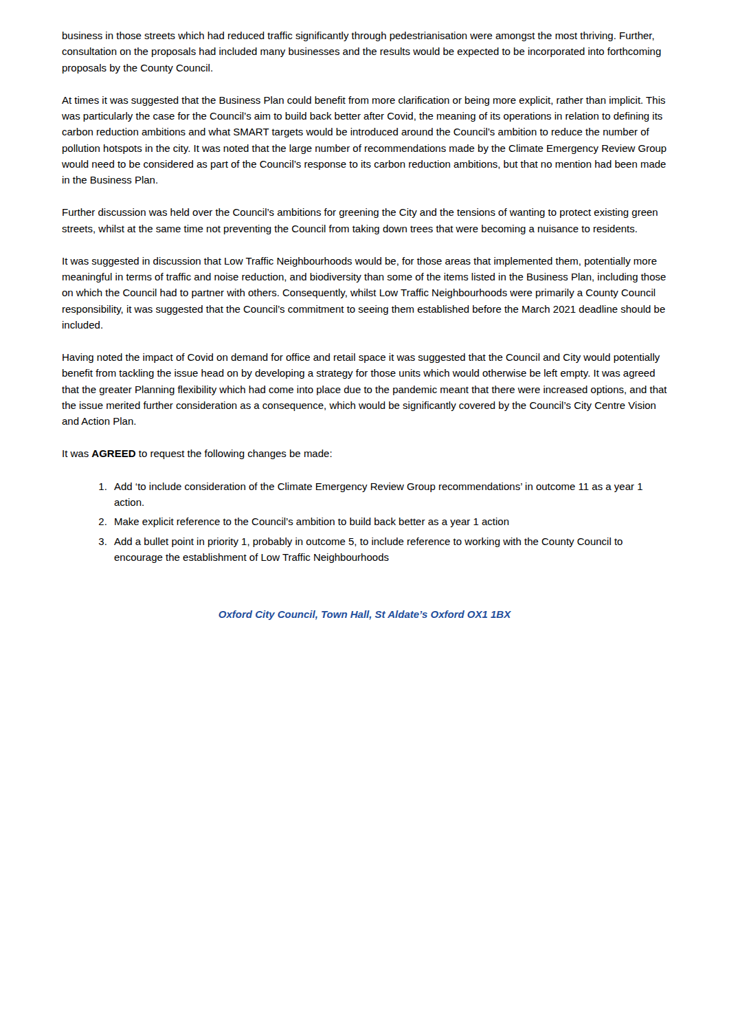business in those streets which had reduced traffic significantly through pedestrianisation were amongst the most thriving. Further, consultation on the proposals had included many businesses and the results would be expected to be incorporated into forthcoming proposals by the County Council.
At times it was suggested that the Business Plan could benefit from more clarification or being more explicit, rather than implicit. This was particularly the case for the Council’s aim to build back better after Covid, the meaning of its operations in relation to defining its carbon reduction ambitions and what SMART targets would be introduced around the Council’s ambition to reduce the number of pollution hotspots in the city. It was noted that the large number of recommendations made by the Climate Emergency Review Group would need to be considered as part of the Council’s response to its carbon reduction ambitions, but that no mention had been made in the Business Plan.
Further discussion was held over the Council’s ambitions for greening the City and the tensions of wanting to protect existing green streets, whilst at the same time not preventing the Council from taking down trees that were becoming a nuisance to residents.
It was suggested in discussion that Low Traffic Neighbourhoods would be, for those areas that implemented them, potentially more meaningful in terms of traffic and noise reduction, and biodiversity than some of the items listed in the Business Plan, including those on which the Council had to partner with others. Consequently, whilst Low Traffic Neighbourhoods were primarily a County Council responsibility, it was suggested that the Council’s commitment to seeing them established before the March 2021 deadline should be included.
Having noted the impact of Covid on demand for office and retail space it was suggested that the Council and City would potentially benefit from tackling the issue head on by developing a strategy for those units which would otherwise be left empty. It was agreed that the greater Planning flexibility which had come into place due to the pandemic meant that there were increased options, and that the issue merited further consideration as a consequence, which would be significantly covered by the Council’s City Centre Vision and Action Plan.
It was AGREED to request the following changes be made:
Add ‘to include consideration of the Climate Emergency Review Group recommendations’ in outcome 11 as a year 1 action.
Make explicit reference to the Council’s ambition to build back better as a year 1 action
Add a bullet point in priority 1, probably in outcome 5, to include reference to working with the County Council to encourage the establishment of Low Traffic Neighbourhoods
Oxford City Council, Town Hall, St Aldate’s Oxford OX1 1BX